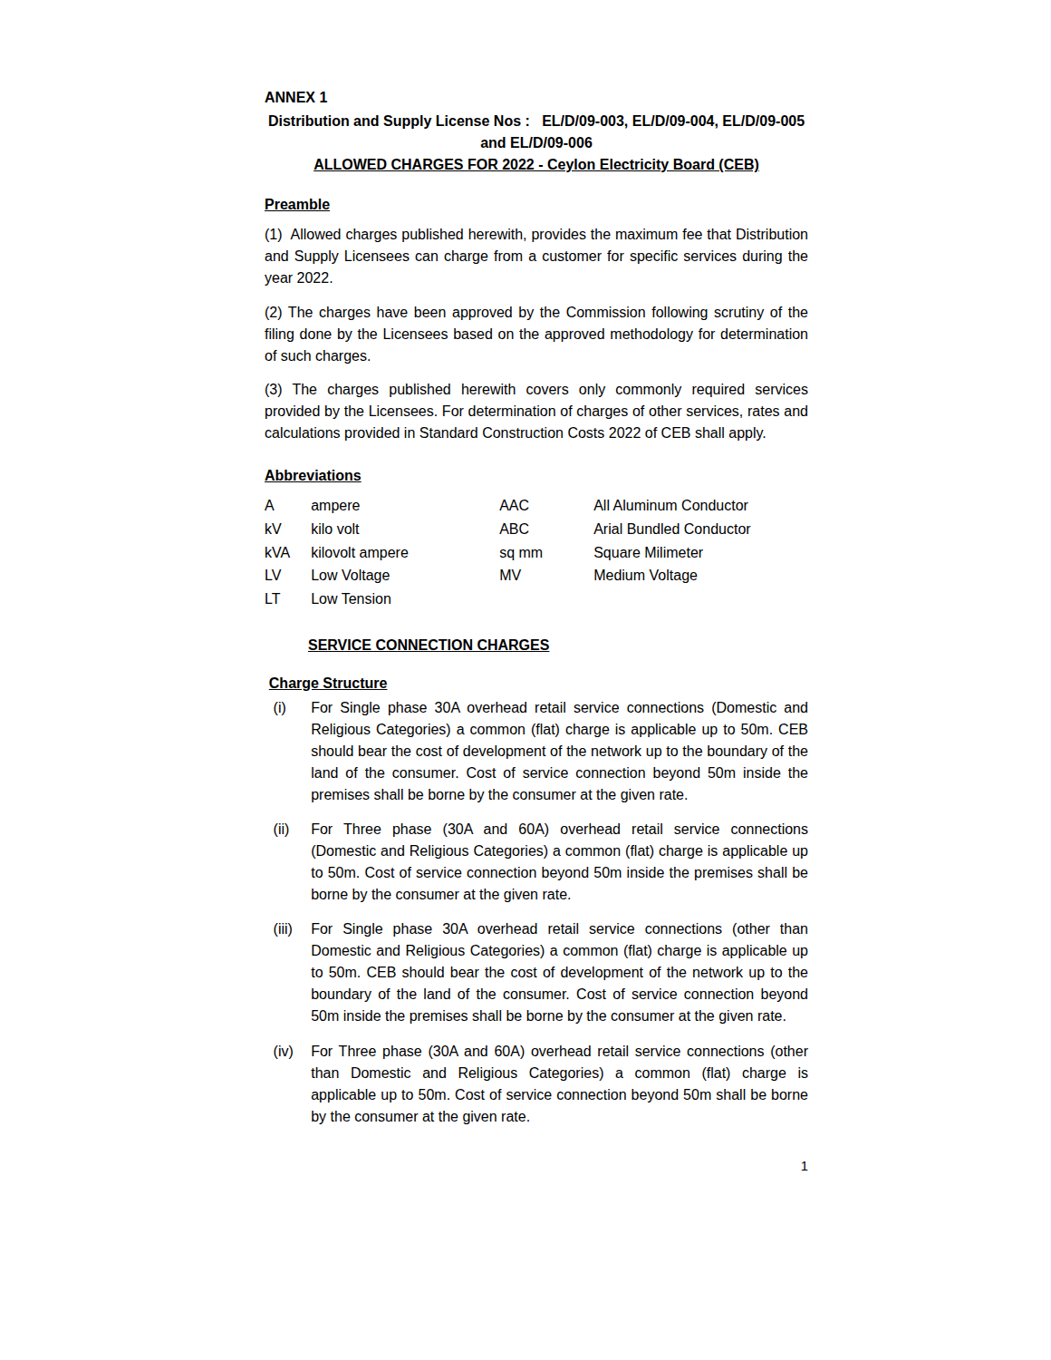ANNEX 1
Distribution and Supply License Nos : EL/D/09-003, EL/D/09-004, EL/D/09-005 and EL/D/09-006
ALLOWED CHARGES FOR 2022 - Ceylon Electricity Board (CEB)
Preamble
(1) Allowed charges published herewith, provides the maximum fee that Distribution and Supply Licensees can charge from a customer for specific services during the year 2022.
(2) The charges have been approved by the Commission following scrutiny of the filing done by the Licensees based on the approved methodology for determination of such charges.
(3) The charges published herewith covers only commonly required services provided by the Licensees. For determination of charges of other services, rates and calculations provided in Standard Construction Costs 2022 of CEB shall apply.
Abbreviations
| A | ampere | AAC | All Aluminum Conductor |
| kV | kilo volt | ABC | Arial Bundled Conductor |
| kVA | kilovolt ampere | sq mm | Square Milimeter |
| LV | Low Voltage | MV | Medium Voltage |
| LT | Low Tension | | |
SERVICE CONNECTION CHARGES
Charge Structure
(i) For Single phase 30A overhead retail service connections (Domestic and Religious Categories) a common (flat) charge is applicable up to 50m. CEB should bear the cost of development of the network up to the boundary of the land of the consumer. Cost of service connection beyond 50m inside the premises shall be borne by the consumer at the given rate.
(ii) For Three phase (30A and 60A) overhead retail service connections (Domestic and Religious Categories) a common (flat) charge is applicable up to 50m. Cost of service connection beyond 50m inside the premises shall be borne by the consumer at the given rate.
(iii) For Single phase 30A overhead retail service connections (other than Domestic and Religious Categories) a common (flat) charge is applicable up to 50m. CEB should bear the cost of development of the network up to the boundary of the land of the consumer. Cost of service connection beyond 50m inside the premises shall be borne by the consumer at the given rate.
(iv) For Three phase (30A and 60A) overhead retail service connections (other than Domestic and Religious Categories) a common (flat) charge is applicable up to 50m. Cost of service connection beyond 50m shall be borne by the consumer at the given rate.
1